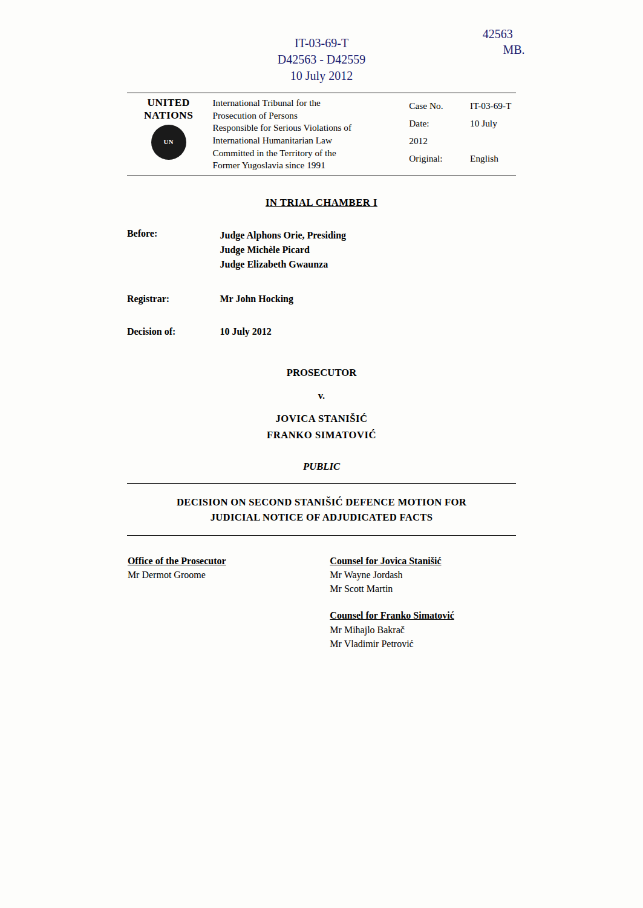42563
MB.
IT-03-69-T
D42563 - D42559
10 July 2012
| UNITED NATIONS UN | International Tribunal for the Prosecution of Persons Responsible for Serious Violations of International Humanitarian Law Committed in the Territory of the Former Yugoslavia since 1991 | Case No. IT-03-69-T Date: 10 July 2012 Original: English |
IN TRIAL CHAMBER I
| Before: | Judge Alphons Orie, Presiding Judge Michèle Picard Judge Elizabeth Gwaunza |
| Registrar: | Mr John Hocking |
| Decision of: | 10 July 2012 |
PROSECUTOR
v.
JOVICA STANIŠIĆ
FRANKO SIMATOVIĆ
PUBLIC
DECISION ON SECOND STANIŠIĆ DEFENCE MOTION FOR
JUDICIAL NOTICE OF ADJUDICATED FACTS
| Office of the Prosecutor Mr Dermot Groome | Counsel for Jovica Stanišić Mr Wayne Jordash Mr Scott Martin Counsel for Franko Simatović Mr Mihajlo Bakrač Mr Vladimir Petrović |